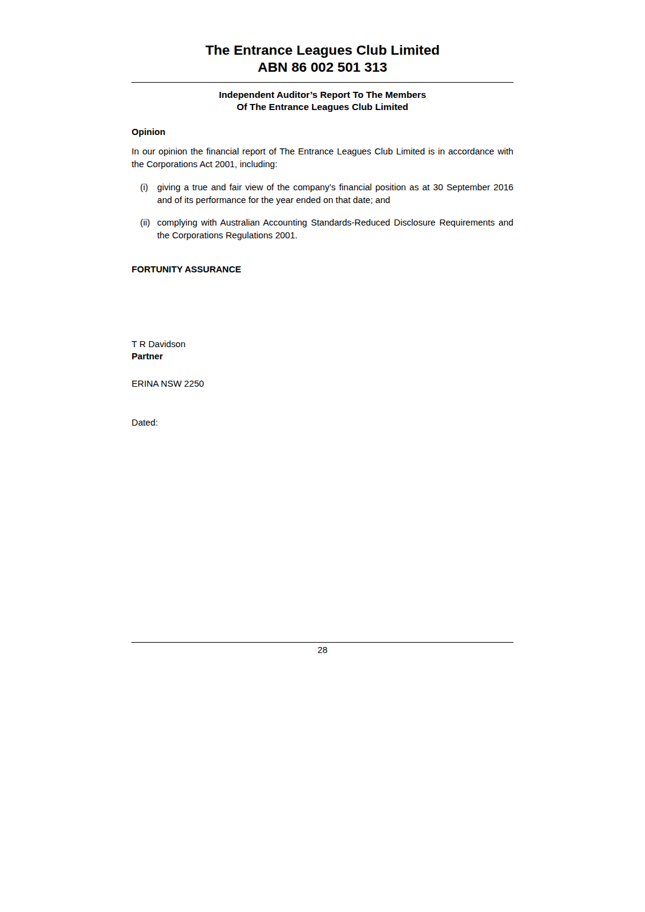The Entrance Leagues Club Limited
ABN 86 002 501 313
Independent Auditor’s Report To The Members
Of The Entrance Leagues Club Limited
Opinion
In our opinion the financial report of The Entrance Leagues Club Limited is in accordance with the Corporations Act 2001, including:
(i) giving a true and fair view of the company’s financial position as at 30 September 2016 and of its performance for the year ended on that date; and
(ii) complying with Australian Accounting Standards-Reduced Disclosure Requirements and the Corporations Regulations 2001.
FORTUNITY ASSURANCE
T R Davidson
Partner
ERINA NSW 2250
Dated:
28